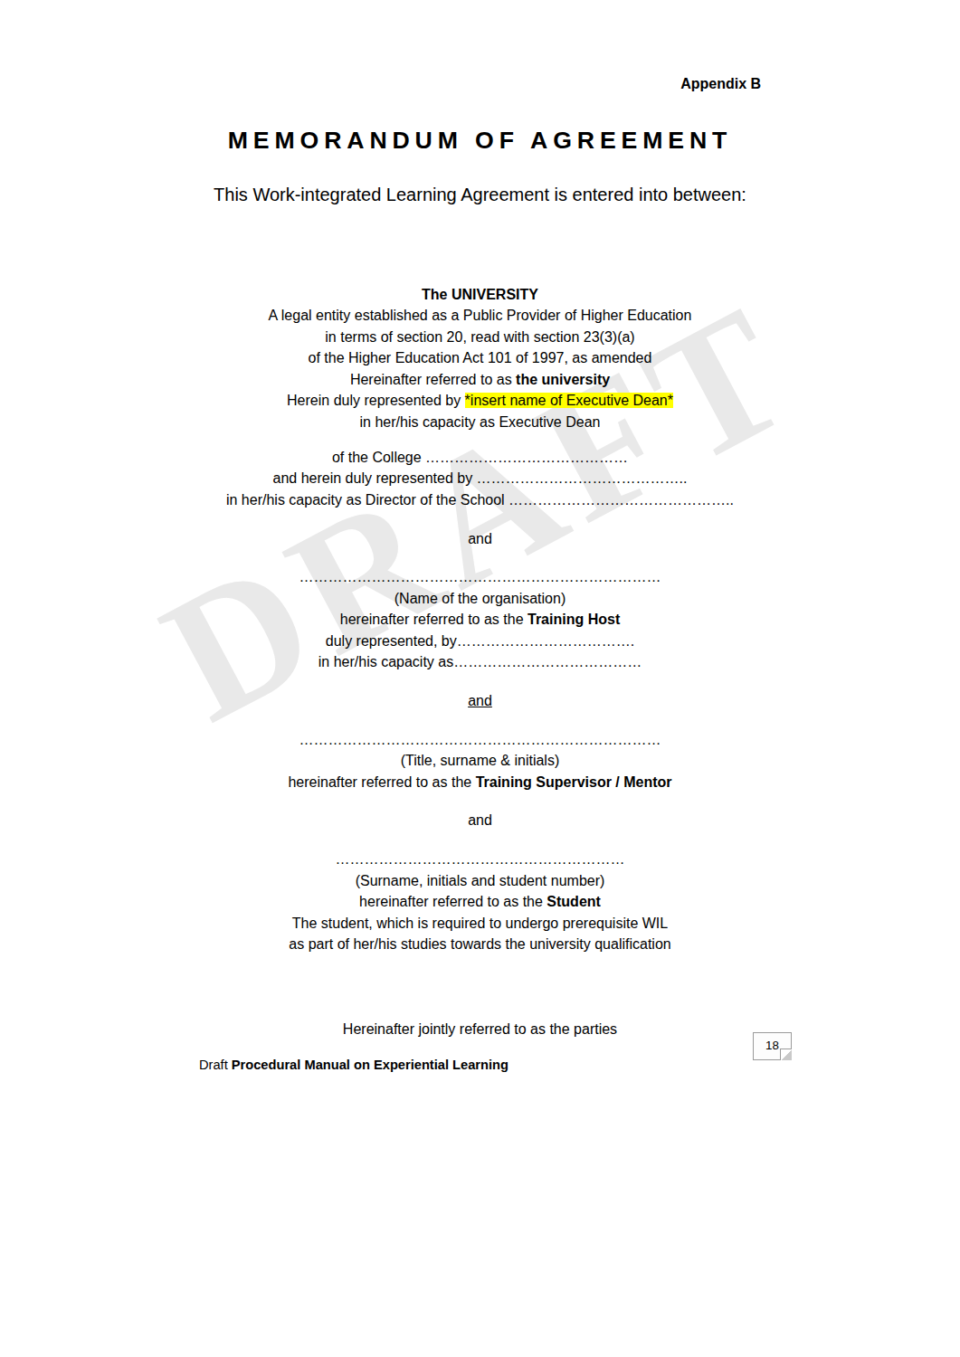DRAFT
Appendix B
MEMORANDUM OF AGREEMENT
This Work-integrated Learning Agreement is entered into between:
The UNIVERSITY
A legal entity established as a Public Provider of Higher Education
in terms of section 20, read with section 23(3)(a)
of the Higher Education Act 101 of 1997, as amended
Hereinafter referred to as the university
Herein duly represented by *insert name of Executive Dean*
in her/his capacity as Executive Dean
of the College ……………………………………
and herein duly represented by ……………………………………..
in her/his capacity as Director of the School ………………………………………..
and
…………………………………………………………………
(Name of the organisation)
hereinafter referred to as the Training Host
duly represented, by……………………………….
in her/his capacity as…………………………………
and
…………………………………………………………………
(Title, surname & initials)
hereinafter referred to as the Training Supervisor / Mentor
and
……………………………………………………
(Surname, initials and student number)
hereinafter referred to as the Student
The student, which is required to undergo prerequisite WIL
as part of her/his studies towards the university qualification
Hereinafter jointly referred to as the parties
Draft Procedural Manual on Experiential Learning
18